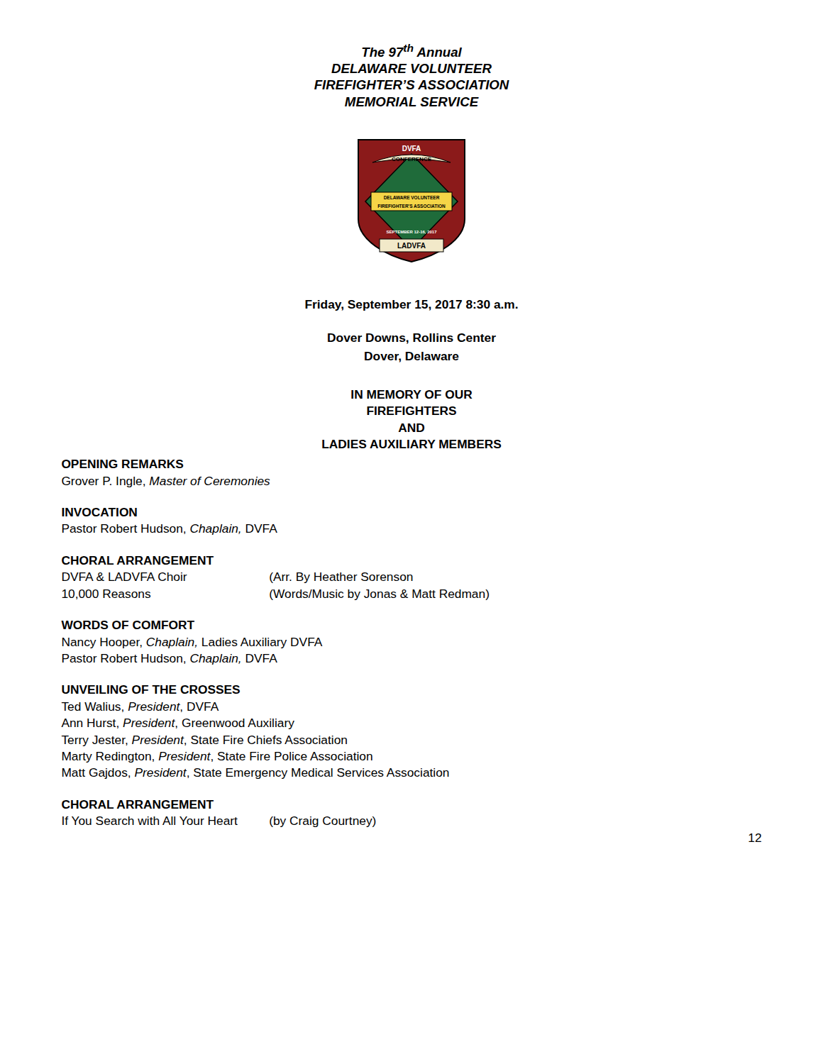The 97th Annual
DELAWARE VOLUNTEER
FIREFIGHTER’S ASSOCIATION
MEMORIAL SERVICE
CONFERENCE DVFA DELAWARE VOLUNTEER FIREFIGHTER'S ASSOCIATION SEPTEMBER 12-16, 2017 LADVFA
Friday, September 15, 2017 8:30 a.m.
Dover Downs, Rollins Center
Dover, Delaware
IN MEMORY OF OUR
FIREFIGHTERS
AND
LADIES AUXILIARY MEMBERS
Opening Remarks
Grover P. Ingle, Master of Ceremonies
Invocation
Pastor Robert Hudson, Chaplain, DVFA
Choral Arrangement
DVFA & LADVFA Choir
(Arr. By Heather Sorenson
10,000 Reasons
(Words/Music by Jonas & Matt Redman)
Words of Comfort
Nancy Hooper, Chaplain, Ladies Auxiliary DVFA
Pastor Robert Hudson, Chaplain, DVFA
Unveiling of the Crosses
Ted Walius, President, DVFA
Ann Hurst, President, Greenwood Auxiliary
Terry Jester, President, State Fire Chiefs Association
Marty Redington, President, State Fire Police Association
Matt Gajdos, President, State Emergency Medical Services Association
Choral Arrangement
If You Search with All Your Heart
(by Craig Courtney)
12